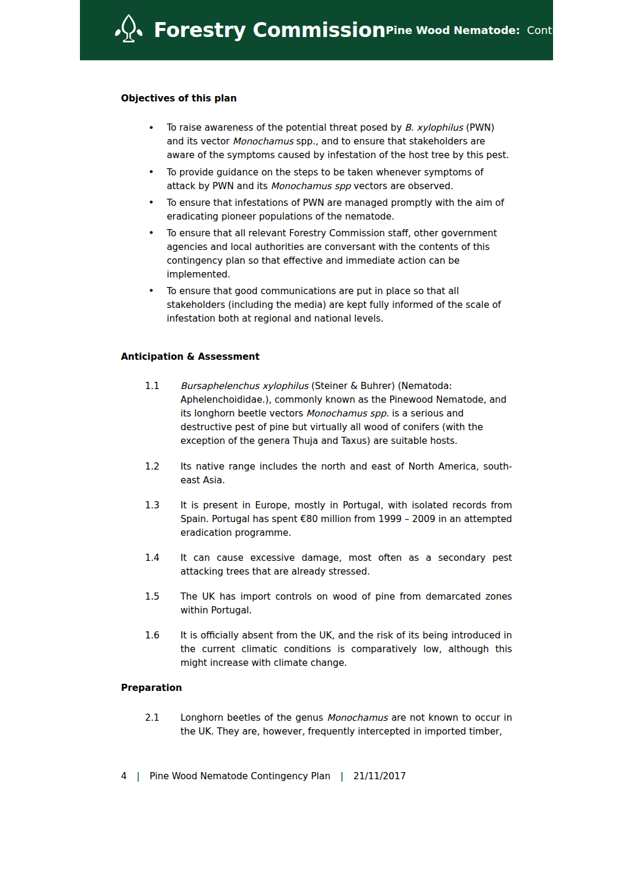Forestry Commission
Pine Wood Nematode: Contingency Plan
Objectives of this plan
To raise awareness of the potential threat posed by B. xylophilus (PWN) and its vector Monochamus spp., and to ensure that stakeholders are aware of the symptoms caused by infestation of the host tree by this pest.
To provide guidance on the steps to be taken whenever symptoms of attack by PWN and its Monochamus spp vectors are observed.
To ensure that infestations of PWN are managed promptly with the aim of eradicating pioneer populations of the nematode.
To ensure that all relevant Forestry Commission staff, other government agencies and local authorities are conversant with the contents of this contingency plan so that effective and immediate action can be implemented.
To ensure that good communications are put in place so that all stakeholders (including the media) are kept fully informed of the scale of infestation both at regional and national levels.
Anticipation & Assessment
1.1
Bursaphelenchus xylophilus (Steiner & Buhrer) (Nematoda: Aphelenchoididae.), commonly known as the Pinewood Nematode, and its longhorn beetle vectors Monochamus spp. is a serious and destructive pest of pine but virtually all wood of conifers (with the exception of the genera Thuja and Taxus) are suitable hosts.
1.2
Its native range includes the north and east of North America, south-east Asia.
1.3
It is present in Europe, mostly in Portugal, with isolated records from Spain. Portugal has spent €80 million from 1999 – 2009 in an attempted eradication programme.
1.4
It can cause excessive damage, most often as a secondary pest attacking trees that are already stressed.
1.5
The UK has import controls on wood of pine from demarcated zones within Portugal.
1.6
It is officially absent from the UK, and the risk of its being introduced in the current climatic conditions is comparatively low, although this might increase with climate change.
Preparation
2.1
Longhorn beetles of the genus Monochamus are not known to occur in the UK. They are, however, frequently intercepted in imported timber,
4 | Pine Wood Nematode Contingency Plan | 21/11/2017